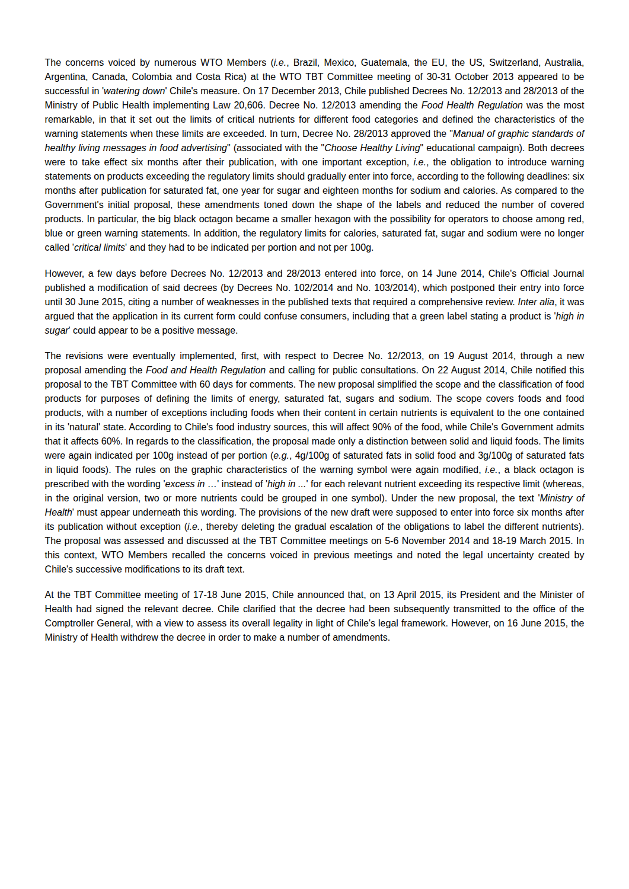The concerns voiced by numerous WTO Members (i.e., Brazil, Mexico, Guatemala, the EU, the US, Switzerland, Australia, Argentina, Canada, Colombia and Costa Rica) at the WTO TBT Committee meeting of 30-31 October 2013 appeared to be successful in 'watering down' Chile's measure. On 17 December 2013, Chile published Decrees No. 12/2013 and 28/2013 of the Ministry of Public Health implementing Law 20,606. Decree No. 12/2013 amending the Food Health Regulation was the most remarkable, in that it set out the limits of critical nutrients for different food categories and defined the characteristics of the warning statements when these limits are exceeded. In turn, Decree No. 28/2013 approved the "Manual of graphic standards of healthy living messages in food advertising" (associated with the "Choose Healthy Living" educational campaign). Both decrees were to take effect six months after their publication, with one important exception, i.e., the obligation to introduce warning statements on products exceeding the regulatory limits should gradually enter into force, according to the following deadlines: six months after publication for saturated fat, one year for sugar and eighteen months for sodium and calories. As compared to the Government's initial proposal, these amendments toned down the shape of the labels and reduced the number of covered products. In particular, the big black octagon became a smaller hexagon with the possibility for operators to choose among red, blue or green warning statements. In addition, the regulatory limits for calories, saturated fat, sugar and sodium were no longer called 'critical limits' and they had to be indicated per portion and not per 100g.
However, a few days before Decrees No. 12/2013 and 28/2013 entered into force, on 14 June 2014, Chile's Official Journal published a modification of said decrees (by Decrees No. 102/2014 and No. 103/2014), which postponed their entry into force until 30 June 2015, citing a number of weaknesses in the published texts that required a comprehensive review. Inter alia, it was argued that the application in its current form could confuse consumers, including that a green label stating a product is 'high in sugar' could appear to be a positive message.
The revisions were eventually implemented, first, with respect to Decree No. 12/2013, on 19 August 2014, through a new proposal amending the Food and Health Regulation and calling for public consultations. On 22 August 2014, Chile notified this proposal to the TBT Committee with 60 days for comments. The new proposal simplified the scope and the classification of food products for purposes of defining the limits of energy, saturated fat, sugars and sodium. The scope covers foods and food products, with a number of exceptions including foods when their content in certain nutrients is equivalent to the one contained in its 'natural' state. According to Chile's food industry sources, this will affect 90% of the food, while Chile's Government admits that it affects 60%. In regards to the classification, the proposal made only a distinction between solid and liquid foods. The limits were again indicated per 100g instead of per portion (e.g., 4g/100g of saturated fats in solid food and 3g/100g of saturated fats in liquid foods). The rules on the graphic characteristics of the warning symbol were again modified, i.e., a black octagon is prescribed with the wording 'excess in …' instead of 'high in ...' for each relevant nutrient exceeding its respective limit (whereas, in the original version, two or more nutrients could be grouped in one symbol). Under the new proposal, the text 'Ministry of Health' must appear underneath this wording. The provisions of the new draft were supposed to enter into force six months after its publication without exception (i.e., thereby deleting the gradual escalation of the obligations to label the different nutrients). The proposal was assessed and discussed at the TBT Committee meetings on 5-6 November 2014 and 18-19 March 2015. In this context, WTO Members recalled the concerns voiced in previous meetings and noted the legal uncertainty created by Chile's successive modifications to its draft text.
At the TBT Committee meeting of 17-18 June 2015, Chile announced that, on 13 April 2015, its President and the Minister of Health had signed the relevant decree. Chile clarified that the decree had been subsequently transmitted to the office of the Comptroller General, with a view to assess its overall legality in light of Chile's legal framework. However, on 16 June 2015, the Ministry of Health withdrew the decree in order to make a number of amendments.